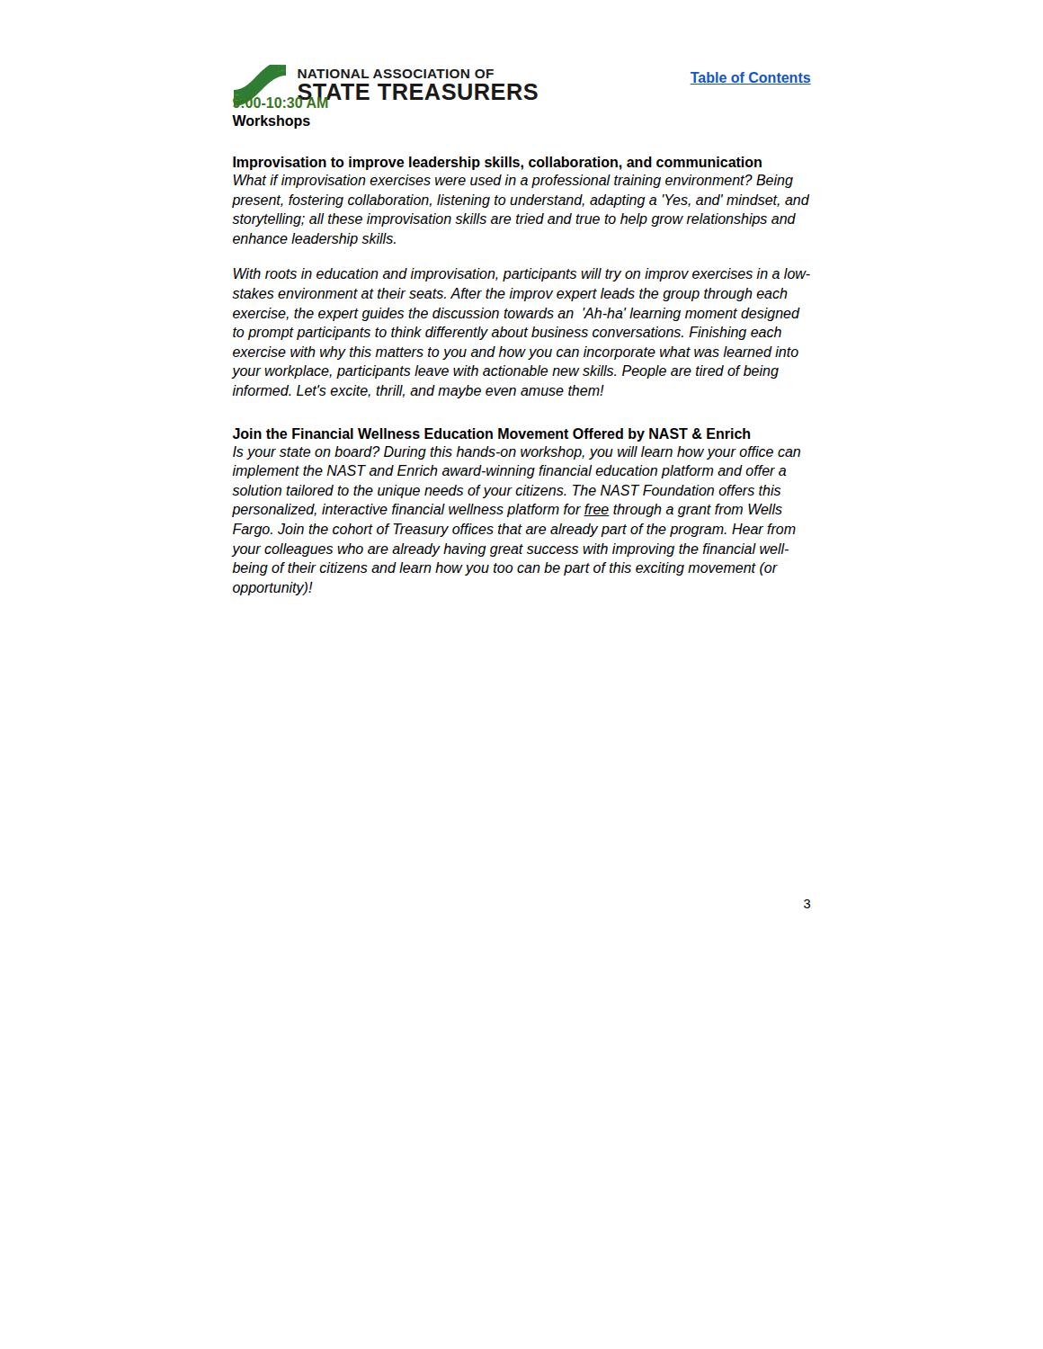NATIONAL ASSOCIATION OF
STATE TREASURERS
Table of Contents
9:00-10:30 AM
Workshops
Improvisation to improve leadership skills, collaboration, and communication
What if improvisation exercises were used in a professional training environment? Being present, fostering collaboration, listening to understand, adapting a 'Yes, and' mindset, and storytelling; all these improvisation skills are tried and true to help grow relationships and enhance leadership skills.
With roots in education and improvisation, participants will try on improv exercises in a low-stakes environment at their seats. After the improv expert leads the group through each exercise, the expert guides the discussion towards an 'Ah-ha' learning moment designed to prompt participants to think differently about business conversations. Finishing each exercise with why this matters to you and how you can incorporate what was learned into your workplace, participants leave with actionable new skills. People are tired of being informed. Let's excite, thrill, and maybe even amuse them!
Join the Financial Wellness Education Movement Offered by NAST & Enrich
Is your state on board? During this hands-on workshop, you will learn how your office can implement the NAST and Enrich award-winning financial education platform and offer a solution tailored to the unique needs of your citizens. The NAST Foundation offers this personalized, interactive financial wellness platform for free through a grant from Wells Fargo. Join the cohort of Treasury offices that are already part of the program. Hear from your colleagues who are already having great success with improving the financial well-being of their citizens and learn how you too can be part of this exciting movement (or opportunity)!
3